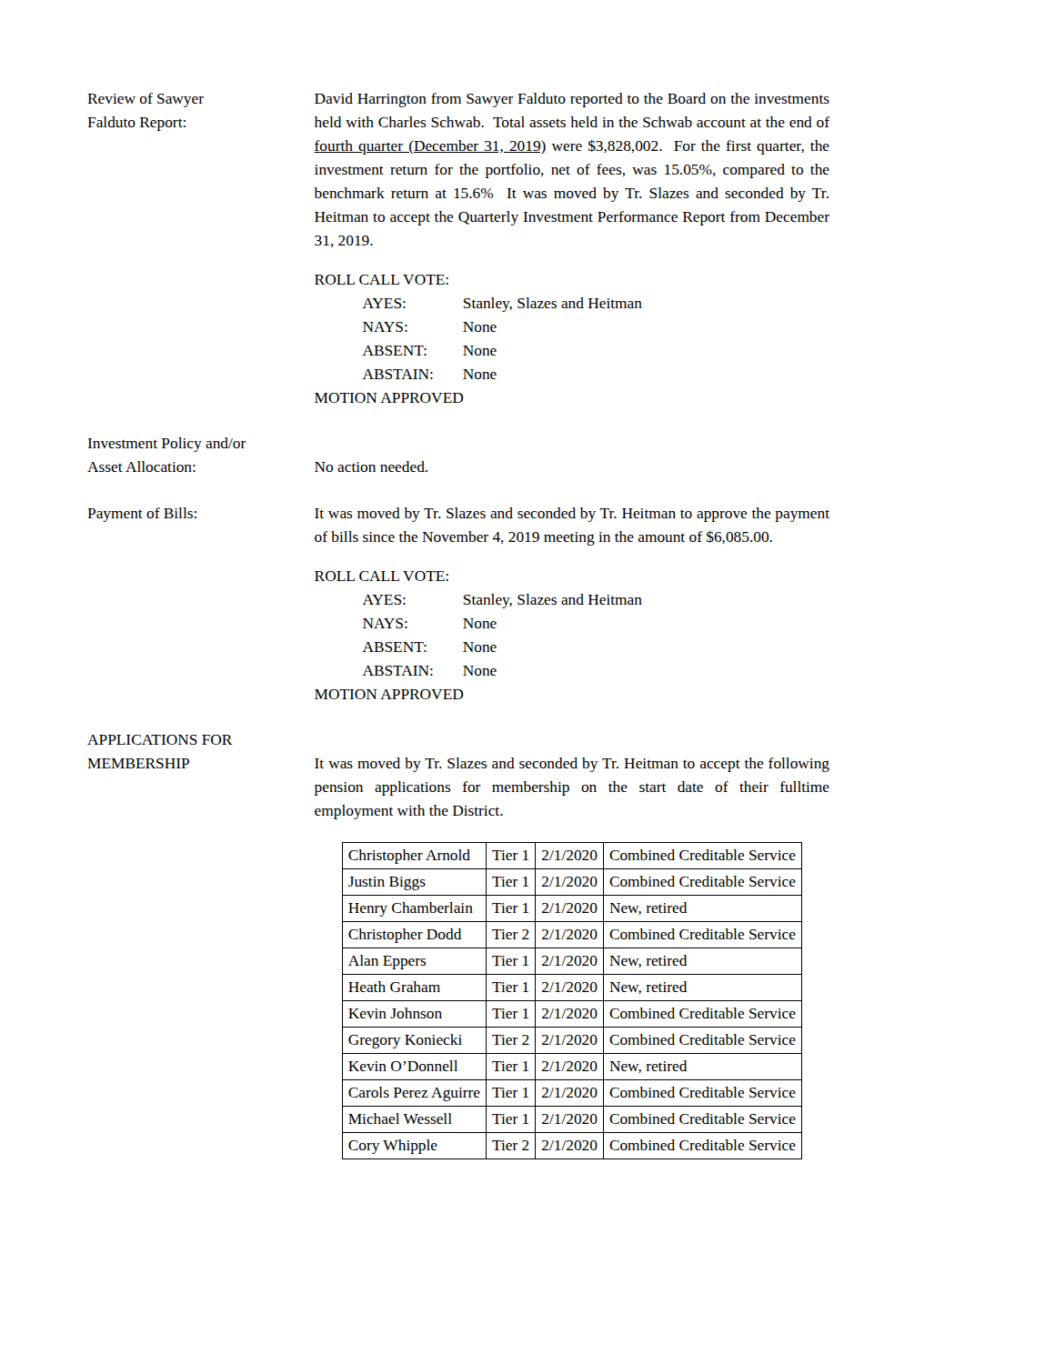Review of Sawyer
Falduto Report:
David Harrington from Sawyer Falduto reported to the Board on the investments held with Charles Schwab. Total assets held in the Schwab account at the end of fourth quarter (December 31, 2019) were $3,828,002. For the first quarter, the investment return for the portfolio, net of fees, was 15.05%, compared to the benchmark return at 15.6% It was moved by Tr. Slazes and seconded by Tr. Heitman to accept the Quarterly Investment Performance Report from December 31, 2019.
ROLL CALL VOTE:
AYES: Stanley, Slazes and Heitman
NAYS: None
ABSENT: None
ABSTAIN: None
MOTION APPROVED
Investment Policy and/or
Asset Allocation:
No action needed.
Payment of Bills:
It was moved by Tr. Slazes and seconded by Tr. Heitman to approve the payment of bills since the November 4, 2019 meeting in the amount of $6,085.00.
ROLL CALL VOTE:
AYES: Stanley, Slazes and Heitman
NAYS: None
ABSENT: None
ABSTAIN: None
MOTION APPROVED
APPLICATIONS FOR
MEMBERSHIP
It was moved by Tr. Slazes and seconded by Tr. Heitman to accept the following pension applications for membership on the start date of their fulltime employment with the District.
| Christopher Arnold | Tier 1 | 2/1/2020 | Combined Creditable Service |
| Justin Biggs | Tier 1 | 2/1/2020 | Combined Creditable Service |
| Henry Chamberlain | Tier 1 | 2/1/2020 | New, retired |
| Christopher Dodd | Tier 2 | 2/1/2020 | Combined Creditable Service |
| Alan Eppers | Tier 1 | 2/1/2020 | New, retired |
| Heath Graham | Tier 1 | 2/1/2020 | New, retired |
| Kevin Johnson | Tier 1 | 2/1/2020 | Combined Creditable Service |
| Gregory Koniecki | Tier 2 | 2/1/2020 | Combined Creditable Service |
| Kevin O’Donnell | Tier 1 | 2/1/2020 | New, retired |
| Carols Perez Aguirre | Tier 1 | 2/1/2020 | Combined Creditable Service |
| Michael Wessell | Tier 1 | 2/1/2020 | Combined Creditable Service |
| Cory Whipple | Tier 2 | 2/1/2020 | Combined Creditable Service |